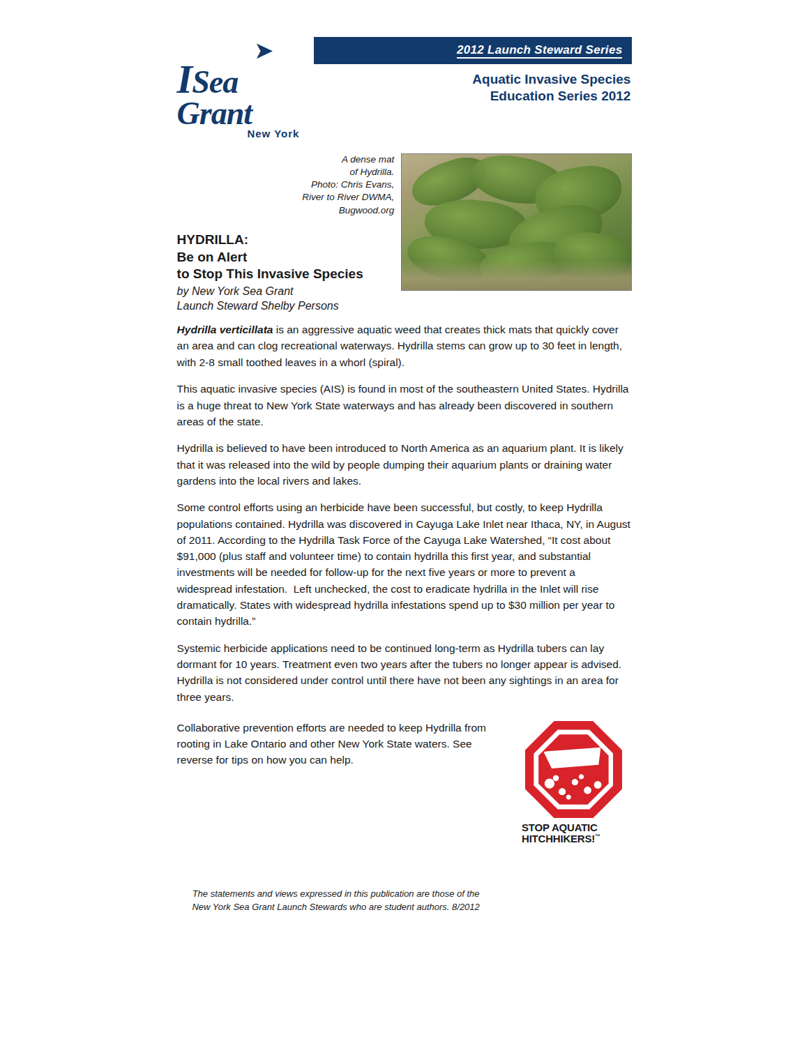➤
ISea Grant
New York
2012 Launch Steward Series
Aquatic Invasive Species
Education Series 2012
A dense mat
of Hydrilla.
Photo: Chris Evans,
River to River DWMA,
Bugwood.org
HYDRILLA:
Be on Alert
to Stop This Invasive Species
by New York Sea Grant
Launch Steward Shelby Persons
Hydrilla verticillata is an aggressive aquatic weed that creates thick mats that quickly cover an area and can clog recreational waterways. Hydrilla stems can grow up to 30 feet in length, with 2-8 small toothed leaves in a whorl (spiral).
This aquatic invasive species (AIS) is found in most of the southeastern United States. Hydrilla is a huge threat to New York State waterways and has already been discovered in southern areas of the state.
Hydrilla is believed to have been introduced to North America as an aquarium plant. It is likely that it was released into the wild by people dumping their aquarium plants or draining water gardens into the local rivers and lakes.
Some control efforts using an herbicide have been successful, but costly, to keep Hydrilla populations contained. Hydrilla was discovered in Cayuga Lake Inlet near Ithaca, NY, in August of 2011. According to the Hydrilla Task Force of the Cayuga Lake Watershed, “It cost about $91,000 (plus staff and volunteer time) to contain hydrilla this first year, and substantial investments will be needed for follow-up for the next five years or more to prevent a widespread infestation. Left unchecked, the cost to eradicate hydrilla in the Inlet will rise dramatically. States with widespread hydrilla infestations spend up to $30 million per year to contain hydrilla.”
Systemic herbicide applications need to be continued long-term as Hydrilla tubers can lay dormant for 10 years. Treatment even two years after the tubers no longer appear is advised. Hydrilla is not considered under control until there have not been any sightings in an area for three years.
Collaborative prevention efforts are needed to keep Hydrilla from rooting in Lake Ontario and other New York State waters. See reverse for tips on how you can help.
STOP AQUATIC
HITCHHIKERS!™
The statements and views expressed in this publication are those of the
New York Sea Grant Launch Stewards who are student authors. 8/2012